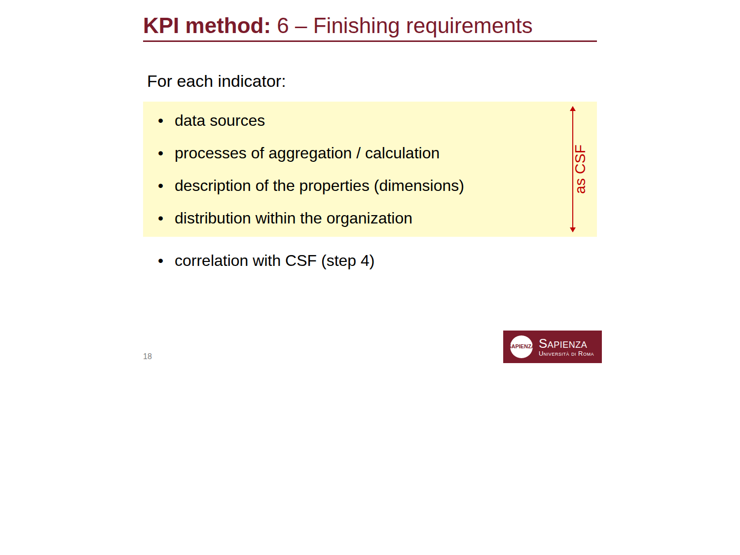KPI method: 6 – Finishing requirements
For each indicator:
data sources
processes of aggregation / calculation
description of the properties (dimensions)
distribution within the organization
as CSF
correlation with CSF (step 4)
18
SAPIENZA
Sapienza Università di Roma